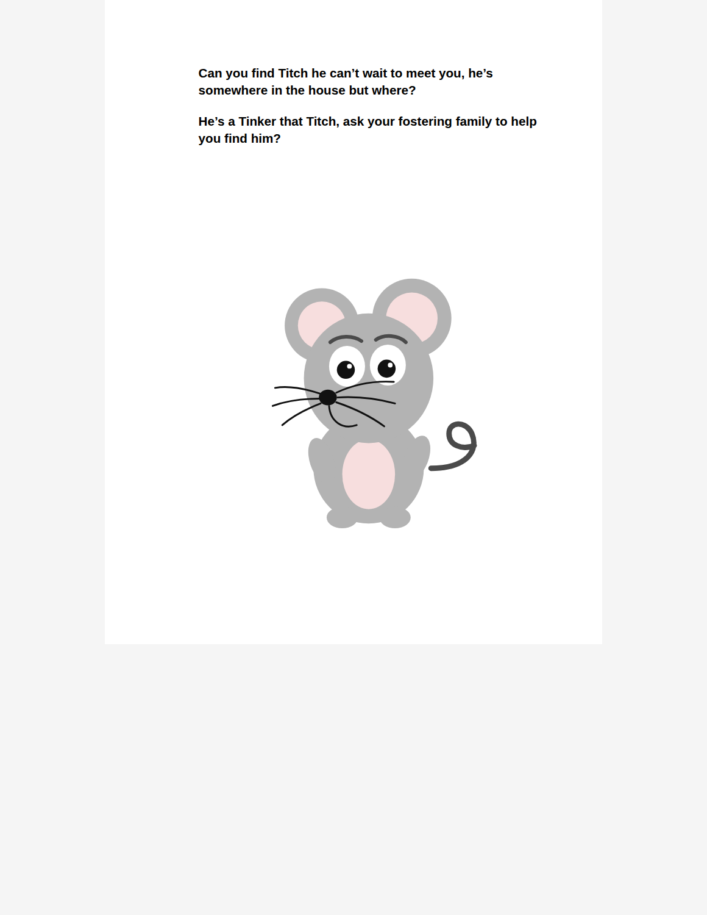Can you find Titch he can’t wait to meet you, he’s somewhere in the house but where?
He’s a Tinker that Titch, ask your fostering family to help you find him?
Titch the mouse A cartoon grey mouse with large round ears, big eyes, whiskers and a long curly tail.